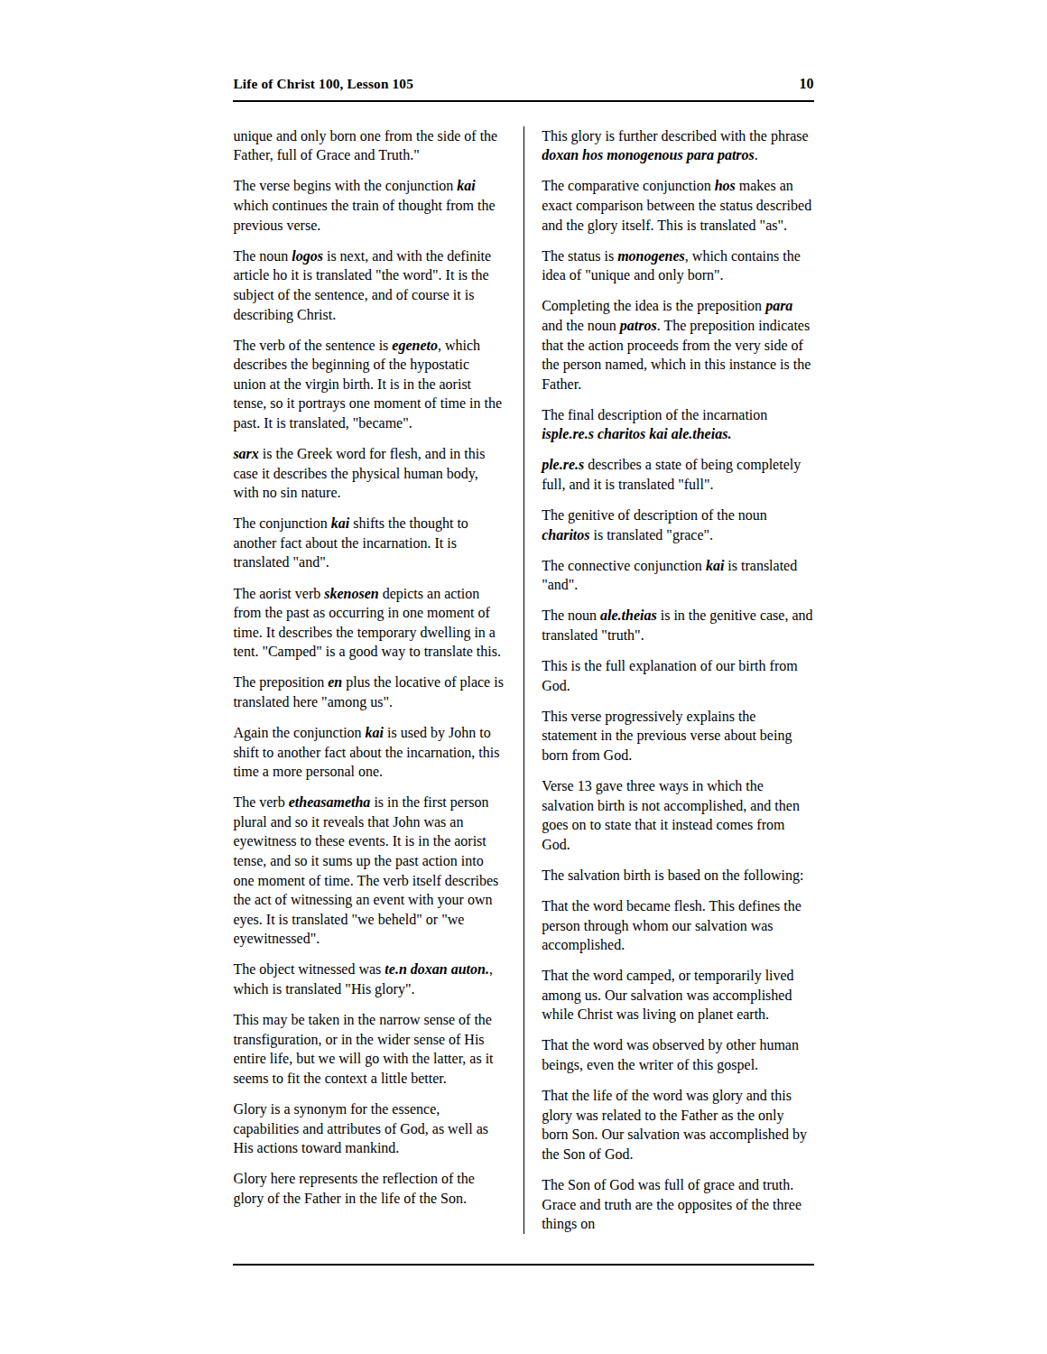Life of Christ 100, Lesson 105 10
unique and only born one from the side of the Father, full of Grace and Truth."
The verse begins with the conjunction kai which continues the train of thought from the previous verse.
The noun logos is next, and with the definite article ho it is translated "the word". It is the subject of the sentence, and of course it is describing Christ.
The verb of the sentence is egeneto, which describes the beginning of the hypostatic union at the virgin birth. It is in the aorist tense, so it portrays one moment of time in the past. It is translated, "became".
sarx is the Greek word for flesh, and in this case it describes the physical human body, with no sin nature.
The conjunction kai shifts the thought to another fact about the incarnation. It is translated "and".
The aorist verb skenosen depicts an action from the past as occurring in one moment of time. It describes the temporary dwelling in a tent. "Camped" is a good way to translate this.
The preposition en plus the locative of place is translated here "among us".
Again the conjunction kai is used by John to shift to another fact about the incarnation, this time a more personal one.
The verb etheasametha is in the first person plural and so it reveals that John was an eyewitness to these events. It is in the aorist tense, and so it sums up the past action into one moment of time. The verb itself describes the act of witnessing an event with your own eyes. It is translated "we beheld" or "we eyewitnessed".
The object witnessed was te.n doxan auton., which is translated "His glory".
This may be taken in the narrow sense of the transfiguration, or in the wider sense of His entire life, but we will go with the latter, as it seems to fit the context a little better.
Glory is a synonym for the essence, capabilities and attributes of God, as well as His actions toward mankind.
Glory here represents the reflection of the glory of the Father in the life of the Son.
This glory is further described with the phrase doxan hos monogenous para patros.
The comparative conjunction hos makes an exact comparison between the status described and the glory itself. This is translated "as".
The status is monogenes, which contains the idea of "unique and only born".
Completing the idea is the preposition para and the noun patros. The preposition indicates that the action proceeds from the very side of the person named, which in this instance is the Father.
The final description of the incarnation isple.re.s charitos kai ale.theias.
ple.re.s describes a state of being completely full, and it is translated "full".
The genitive of description of the noun charitos is translated "grace".
The connective conjunction kai is translated "and".
The noun ale.theias is in the genitive case, and translated "truth".
This is the full explanation of our birth from God.
This verse progressively explains the statement in the previous verse about being born from God.
Verse 13 gave three ways in which the salvation birth is not accomplished, and then goes on to state that it instead comes from God.
The salvation birth is based on the following:
That the word became flesh. This defines the person through whom our salvation was accomplished.
That the word camped, or temporarily lived among us. Our salvation was accomplished while Christ was living on planet earth.
That the word was observed by other human beings, even the writer of this gospel.
That the life of the word was glory and this glory was related to the Father as the only born Son. Our salvation was accomplished by the Son of God.
The Son of God was full of grace and truth. Grace and truth are the opposites of the three things on